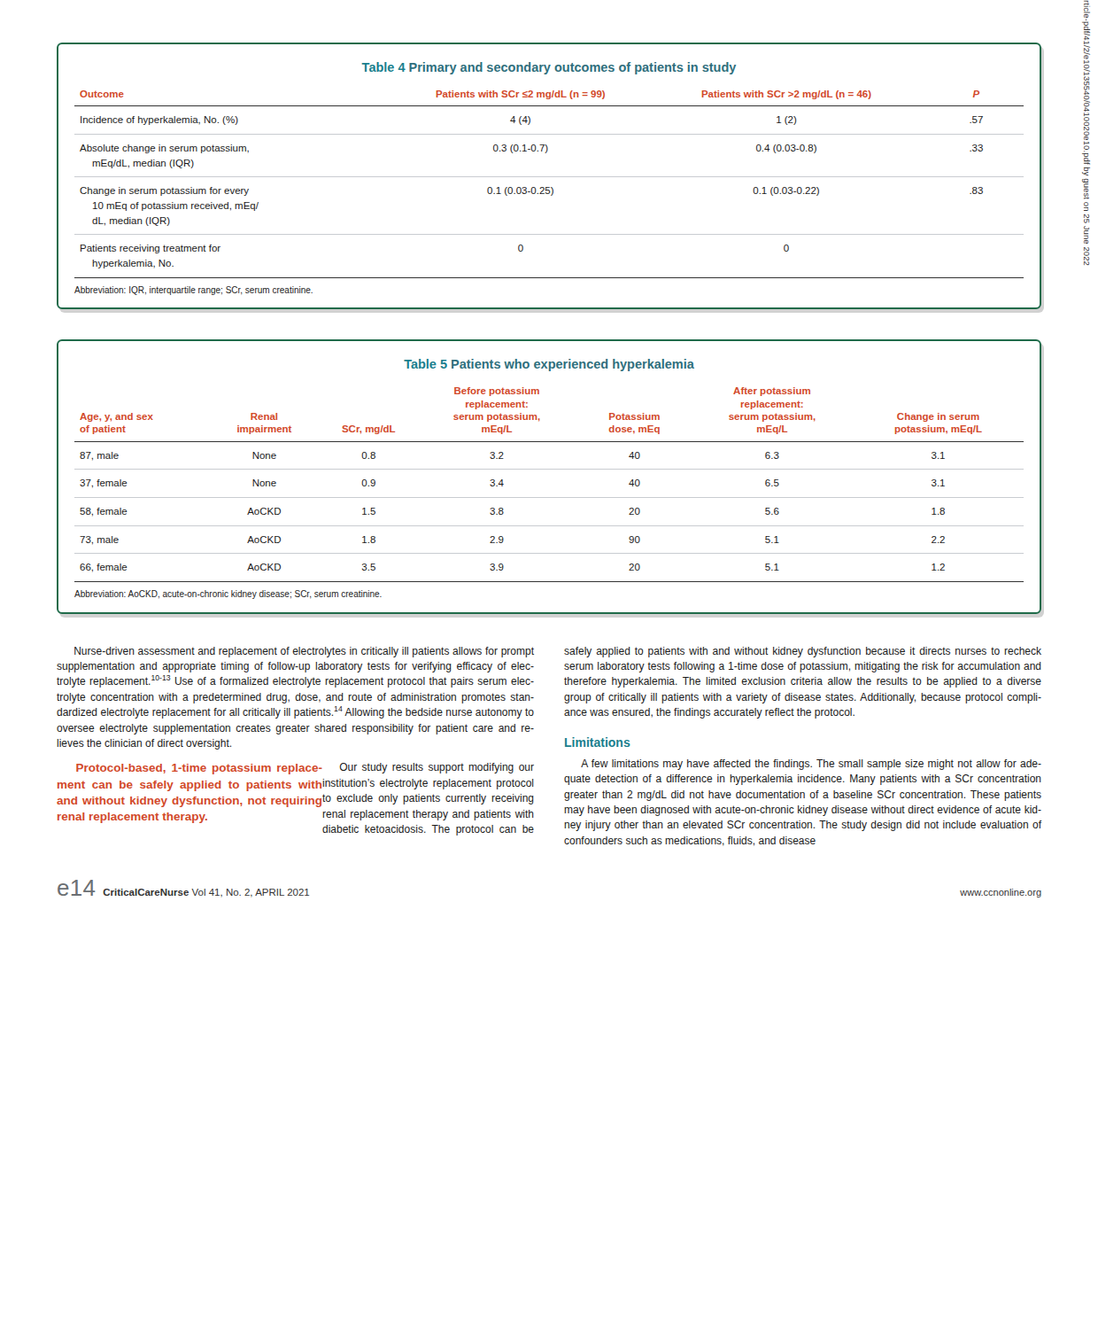Downloaded from http://aacnjournals.org/ccnonline/article-pdf/41/2/e10/135540/0410020e10.pdf by guest on 25 June 2022
Table 4 Primary and secondary outcomes of patients in study
| Outcome | Patients with SCr ≤2 mg/dL (n = 99) | Patients with SCr >2 mg/dL (n = 46) | P |
| --- | --- | --- | --- |
| Incidence of hyperkalemia, No. (%) | 4 (4) | 1 (2) | .57 |
| Absolute change in serum potassium, mEq/dL, median (IQR) | 0.3 (0.1-0.7) | 0.4 (0.03-0.8) | .33 |
| Change in serum potassium for every 10 mEq of potassium received, mEq/ dL, median (IQR) | 0.1 (0.03-0.25) | 0.1 (0.03-0.22) | .83 |
| Patients receiving treatment for hyperkalemia, No. | 0 | 0 | |
Abbreviation: IQR, interquartile range; SCr, serum creatinine.
Table 5 Patients who experienced hyperkalemia
| Age, y, and sex of patient | Renal impairment | SCr, mg/dL | Before potassium replacement: serum potassium, mEq/L | Potassium dose, mEq | After potassium replacement: serum potassium, mEq/L | Change in serum potassium, mEq/L |
| --- | --- | --- | --- | --- | --- | --- |
| 87, male | None | 0.8 | 3.2 | 40 | 6.3 | 3.1 |
| 37, female | None | 0.9 | 3.4 | 40 | 6.5 | 3.1 |
| 58, female | AoCKD | 1.5 | 3.8 | 20 | 5.6 | 1.8 |
| 73, male | AoCKD | 1.8 | 2.9 | 90 | 5.1 | 2.2 |
| 66, female | AoCKD | 3.5 | 3.9 | 20 | 5.1 | 1.2 |
Abbreviation: AoCKD, acute-on-chronic kidney disease; SCr, serum creatinine.
Nurse-driven assessment and replacement of electrolytes in critically ill patients allows for prompt supplementation and appropriate timing of follow-up laboratory tests for verifying efficacy of electrolyte replacement.10-13 Use of a formalized electrolyte replacement protocol that pairs serum electrolyte concentration with a predetermined drug, dose, and route of administration promotes standardized electrolyte replacement for all critically ill patients.14 Allowing the bedside nurse autonomy to oversee electrolyte supplementation creates greater shared responsibility for patient care and relieves the clinician of direct oversight.
Protocol-based, 1-time potassium replacement can be safely applied to patients with and without kidney dysfunction, not requiring renal replacement therapy.
Our study results support modifying our institution’s electrolyte replacement protocol to exclude only patients currently receiving renal replacement therapy and patients with diabetic ketoacidosis. The protocol can be safely applied to patients with and without kidney dysfunction because it directs nurses to recheck serum laboratory tests following a 1-time dose of potassium, mitigating the risk for accumulation and therefore hyperkalemia. The limited exclusion criteria allow the results to be applied to a diverse group of critically ill patients with a variety of disease states. Additionally, because protocol compliance was ensured, the findings accurately reflect the protocol.
Limitations
A few limitations may have affected the findings. The small sample size might not allow for adequate detection of a difference in hyperkalemia incidence. Many patients with a SCr concentration greater than 2 mg/dL did not have documentation of a baseline SCr concentration. These patients may have been diagnosed with acute-on-chronic kidney disease without direct evidence of acute kidney injury other than an elevated SCr concentration. The study design did not include evaluation of confounders such as medications, fluids, and disease
e14
CriticalCareNurse Vol 41, No. 2, APRIL 2021
www.ccnonline.org